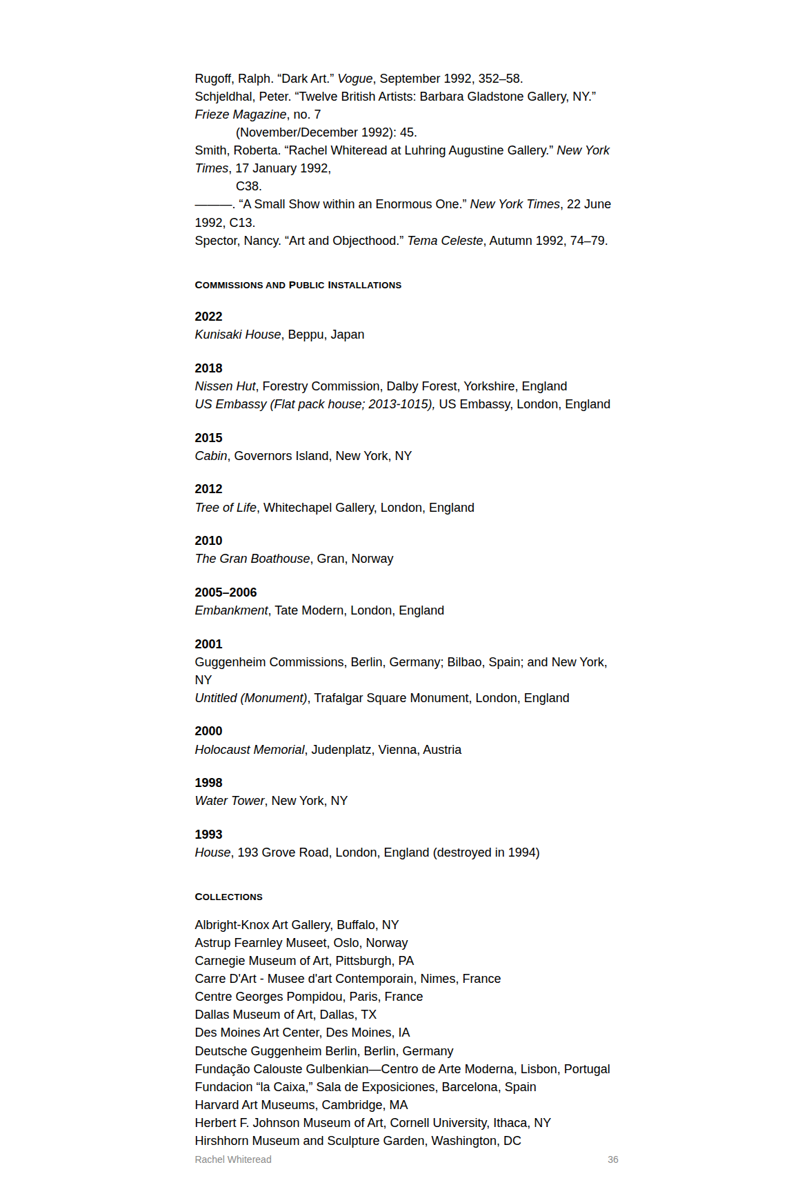Rugoff, Ralph. “Dark Art.” Vogue, September 1992, 352–58.
Schjeldhal, Peter. “Twelve British Artists: Barbara Gladstone Gallery, NY.” Frieze Magazine, no. 7(November/December 1992): 45.
Smith, Roberta. “Rachel Whiteread at Luhring Augustine Gallery.” New York Times, 17 January 1992,C38.
———. “A Small Show within an Enormous One.” New York Times, 22 June 1992, C13.
Spector, Nancy. “Art and Objecthood.” Tema Celeste, Autumn 1992, 74–79.
COMMISSIONS AND PUBLIC INSTALLATIONS
2022
Kunisaki House, Beppu, Japan
2018
Nissen Hut, Forestry Commission, Dalby Forest, Yorkshire, England
US Embassy (Flat pack house; 2013-1015), US Embassy, London, England
2015
Cabin, Governors Island, New York, NY
2012
Tree of Life, Whitechapel Gallery, London, England
2010
The Gran Boathouse, Gran, Norway
2005–2006
Embankment, Tate Modern, London, England
2001
Guggenheim Commissions, Berlin, Germany; Bilbao, Spain; and New York, NY
Untitled (Monument), Trafalgar Square Monument, London, England
2000
Holocaust Memorial, Judenplatz, Vienna, Austria
1998
Water Tower, New York, NY
1993
House, 193 Grove Road, London, England (destroyed in 1994)
COLLECTIONS
Albright-Knox Art Gallery, Buffalo, NY
Astrup Fearnley Museet, Oslo, Norway
Carnegie Museum of Art, Pittsburgh, PA
Carre D'Art - Musee d'art Contemporain, Nimes, France
Centre Georges Pompidou, Paris, France
Dallas Museum of Art, Dallas, TX
Des Moines Art Center, Des Moines, IA
Deutsche Guggenheim Berlin, Berlin, Germany
Fundação Calouste Gulbenkian—Centro de Arte Moderna, Lisbon, Portugal
Fundacion “la Caixa,” Sala de Exposiciones, Barcelona, Spain
Harvard Art Museums, Cambridge, MA
Herbert F. Johnson Museum of Art, Cornell University, Ithaca, NY
Hirshhorn Museum and Sculpture Garden, Washington, DC
Rachel Whiteread 36